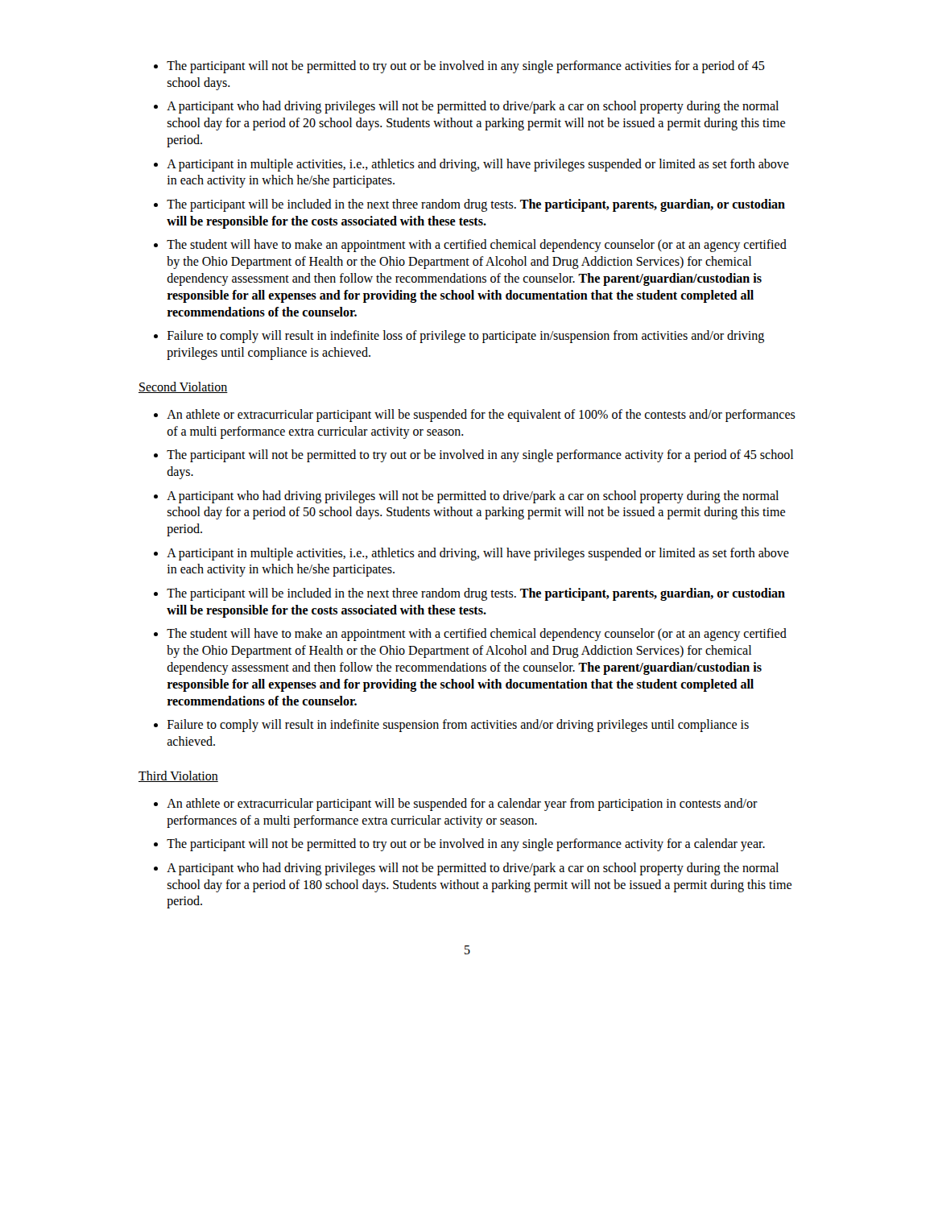The participant will not be permitted to try out or be involved in any single performance activities for a period of 45 school days.
A participant who had driving privileges will not be permitted to drive/park a car on school property during the normal school day for a period of 20 school days. Students without a parking permit will not be issued a permit during this time period.
A participant in multiple activities, i.e., athletics and driving, will have privileges suspended or limited as set forth above in each activity in which he/she participates.
The participant will be included in the next three random drug tests. The participant, parents, guardian, or custodian will be responsible for the costs associated with these tests.
The student will have to make an appointment with a certified chemical dependency counselor (or at an agency certified by the Ohio Department of Health or the Ohio Department of Alcohol and Drug Addiction Services) for chemical dependency assessment and then follow the recommendations of the counselor. The parent/guardian/custodian is responsible for all expenses and for providing the school with documentation that the student completed all recommendations of the counselor.
Failure to comply will result in indefinite loss of privilege to participate in/suspension from activities and/or driving privileges until compliance is achieved.
Second Violation
An athlete or extracurricular participant will be suspended for the equivalent of 100% of the contests and/or performances of a multi performance extra curricular activity or season.
The participant will not be permitted to try out or be involved in any single performance activity for a period of 45 school days.
A participant who had driving privileges will not be permitted to drive/park a car on school property during the normal school day for a period of 50 school days. Students without a parking permit will not be issued a permit during this time period.
A participant in multiple activities, i.e., athletics and driving, will have privileges suspended or limited as set forth above in each activity in which he/she participates.
The participant will be included in the next three random drug tests. The participant, parents, guardian, or custodian will be responsible for the costs associated with these tests.
The student will have to make an appointment with a certified chemical dependency counselor (or at an agency certified by the Ohio Department of Health or the Ohio Department of Alcohol and Drug Addiction Services) for chemical dependency assessment and then follow the recommendations of the counselor. The parent/guardian/custodian is responsible for all expenses and for providing the school with documentation that the student completed all recommendations of the counselor.
Failure to comply will result in indefinite suspension from activities and/or driving privileges until compliance is achieved.
Third Violation
An athlete or extracurricular participant will be suspended for a calendar year from participation in contests and/or performances of a multi performance extra curricular activity or season.
The participant will not be permitted to try out or be involved in any single performance activity for a calendar year.
A participant who had driving privileges will not be permitted to drive/park a car on school property during the normal school day for a period of 180 school days. Students without a parking permit will not be issued a permit during this time period.
5